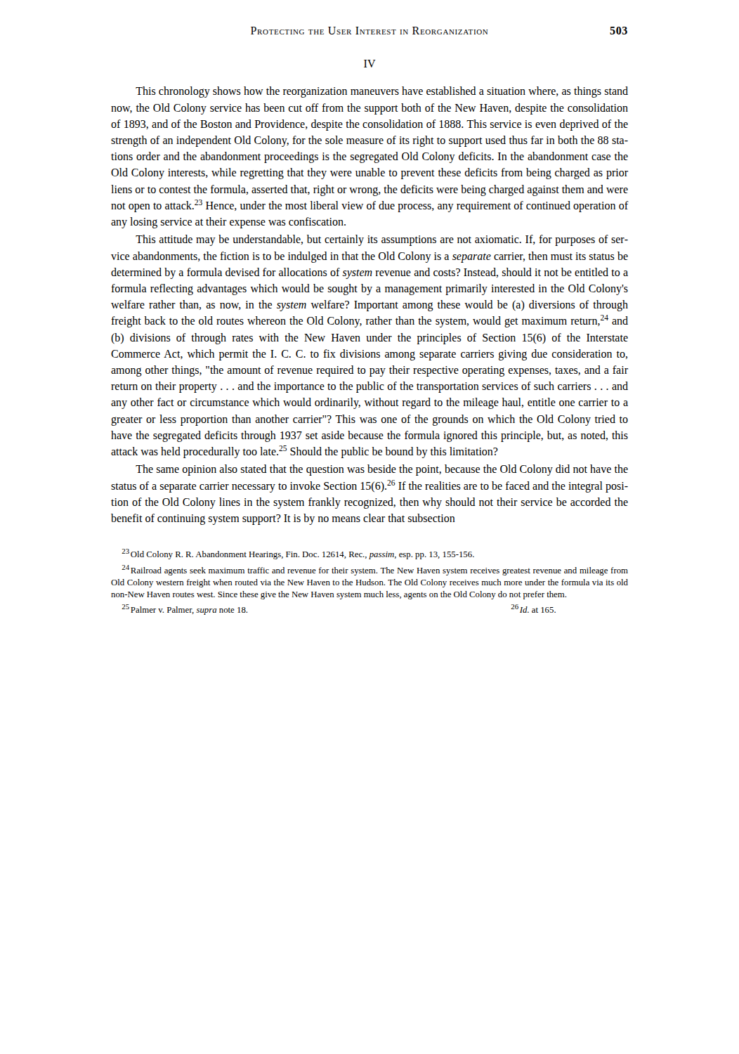503 Protecting the User Interest in Reorganization 503
IV
This chronology shows how the reorganization maneuvers have established a situation where, as things stand now, the Old Colony service has been cut off from the support both of the New Haven, despite the consolidation of 1893, and of the Boston and Providence, despite the consolidation of 1888. This service is even deprived of the strength of an independent Old Colony, for the sole measure of its right to support used thus far in both the 88 stations order and the abandonment proceedings is the segregated Old Colony deficits. In the abandonment case the Old Colony interests, while regretting that they were unable to prevent these deficits from being charged as prior liens or to contest the formula, asserted that, right or wrong, the deficits were being charged against them and were not open to attack.23 Hence, under the most liberal view of due process, any requirement of continued operation of any losing service at their expense was confiscation.
This attitude may be understandable, but certainly its assumptions are not axiomatic. If, for purposes of service abandonments, the fiction is to be indulged in that the Old Colony is a separate carrier, then must its status be determined by a formula devised for allocations of system revenue and costs? Instead, should it not be entitled to a formula reflecting advantages which would be sought by a management primarily interested in the Old Colony's welfare rather than, as now, in the system welfare? Important among these would be (a) diversions of through freight back to the old routes whereon the Old Colony, rather than the system, would get maximum return,24 and (b) divisions of through rates with the New Haven under the principles of Section 15(6) of the Interstate Commerce Act, which permit the I. C. C. to fix divisions among separate carriers giving due consideration to, among other things, "the amount of revenue required to pay their respective operating expenses, taxes, and a fair return on their property . . . and the importance to the public of the transportation services of such carriers . . . and any other fact or circumstance which would ordinarily, without regard to the mileage haul, entitle one carrier to a greater or less proportion than another carrier"? This was one of the grounds on which the Old Colony tried to have the segregated deficits through 1937 set aside because the formula ignored this principle, but, as noted, this attack was held procedurally too late.25 Should the public be bound by this limitation?
The same opinion also stated that the question was beside the point, because the Old Colony did not have the status of a separate carrier necessary to invoke Section 15(6).26 If the realities are to be faced and the integral position of the Old Colony lines in the system frankly recognized, then why should not their service be accorded the benefit of continuing system support? It is by no means clear that subsection
23 Old Colony R. R. Abandonment Hearings, Fin. Doc. 12614, Rec., passim, esp. pp. 13, 155-156.
24 Railroad agents seek maximum traffic and revenue for their system. The New Haven system receives greatest revenue and mileage from Old Colony western freight when routed via the New Haven to the Hudson. The Old Colony receives much more under the formula via its old non-New Haven routes west. Since these give the New Haven system much less, agents on the Old Colony do not prefer them.
25 Palmer v. Palmer, supra note 18. 26 Id. at 165.